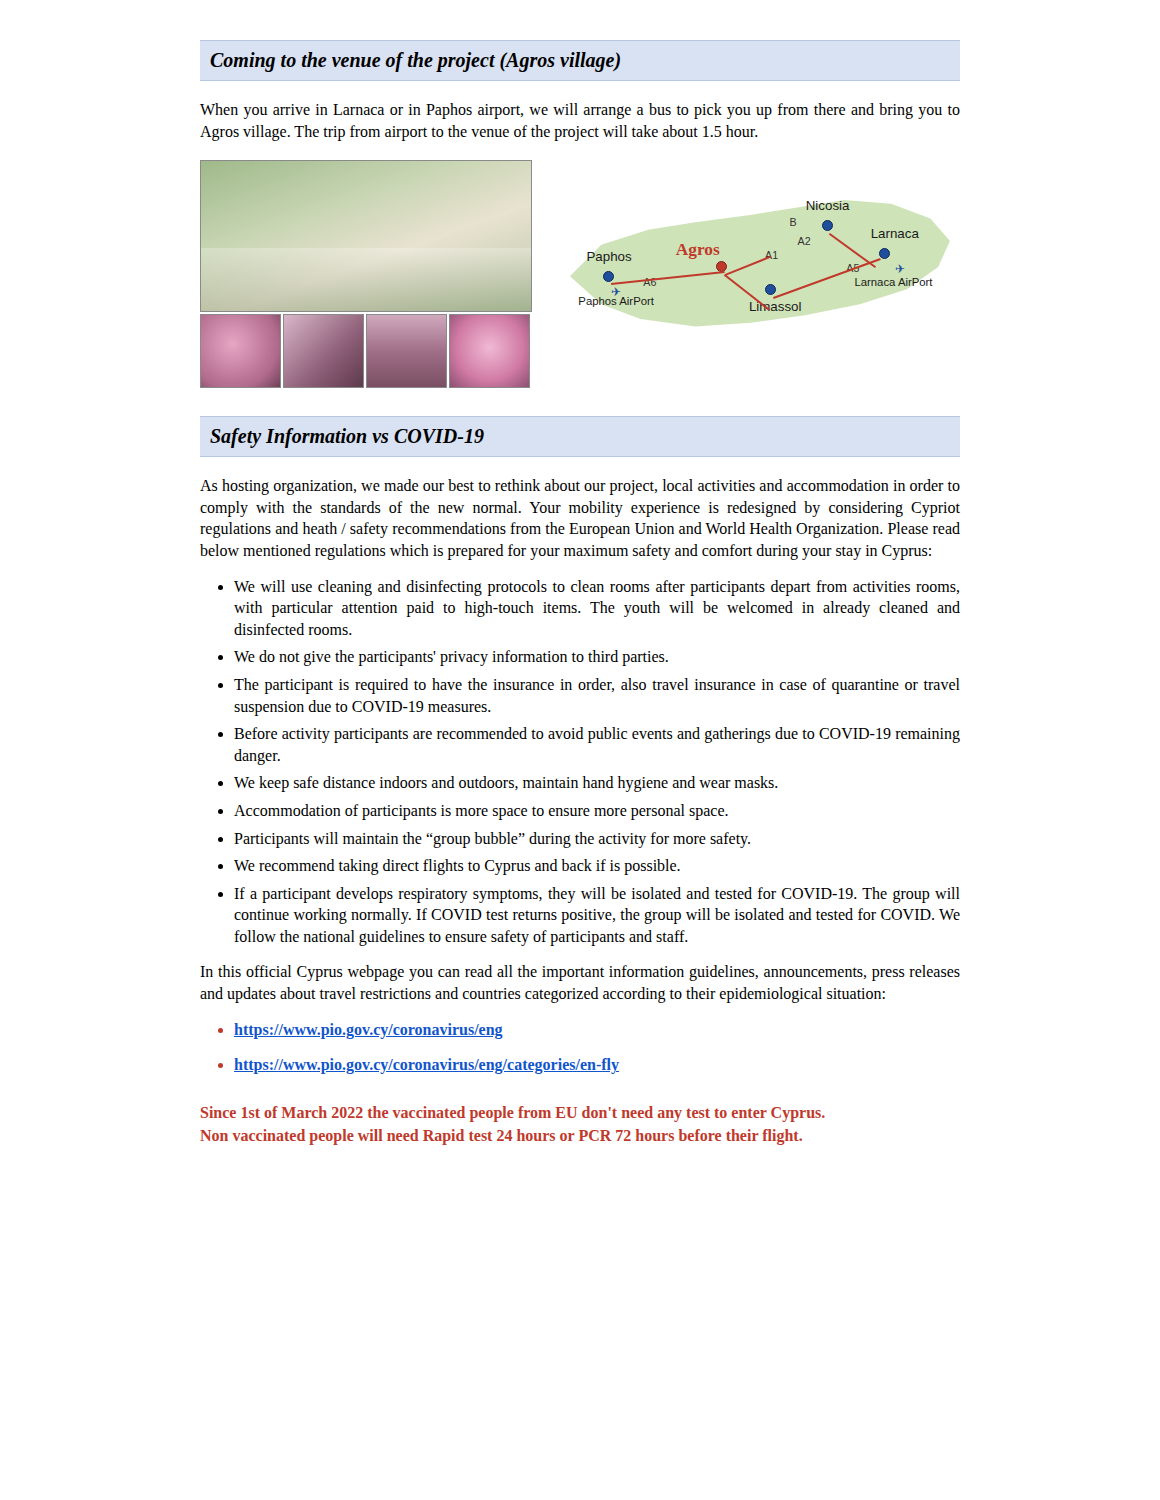Coming to the venue of the project (Agros village)
When you arrive in Larnaca or in Paphos airport, we will arrange a bus to pick you up from there and bring you to Agros village. The trip from airport to the venue of the project will take about 1.5 hour.
Nicosia Larnaca ✈ Larnaca AirPort Agros Paphos ✈ Paphos AirPort Limassol A2 A1 A5 A6 B
Safety Information vs COVID-19
As hosting organization, we made our best to rethink about our project, local activities and accommodation in order to comply with the standards of the new normal. Your mobility experience is redesigned by considering Cypriot regulations and heath / safety recommendations from the European Union and World Health Organization. Please read below mentioned regulations which is prepared for your maximum safety and comfort during your stay in Cyprus:
We will use cleaning and disinfecting protocols to clean rooms after participants depart from activities rooms, with particular attention paid to high-touch items. The youth will be welcomed in already cleaned and disinfected rooms.
We do not give the participants' privacy information to third parties.
The participant is required to have the insurance in order, also travel insurance in case of quarantine or travel suspension due to COVID-19 measures.
Before activity participants are recommended to avoid public events and gatherings due to COVID-19 remaining danger.
We keep safe distance indoors and outdoors, maintain hand hygiene and wear masks.
Accommodation of participants is more space to ensure more personal space.
Participants will maintain the “group bubble” during the activity for more safety.
We recommend taking direct flights to Cyprus and back if is possible.
If a participant develops respiratory symptoms, they will be isolated and tested for COVID-19. The group will continue working normally. If COVID test returns positive, the group will be isolated and tested for COVID. We follow the national guidelines to ensure safety of participants and staff.
In this official Cyprus webpage you can read all the important information guidelines, announcements, press releases and updates about travel restrictions and countries categorized according to their epidemiological situation:
https://www.pio.gov.cy/coronavirus/eng
https://www.pio.gov.cy/coronavirus/eng/categories/en-fly
Since 1st of March 2022 the vaccinated people from EU don't need any test to enter Cyprus.
Non vaccinated people will need Rapid test 24 hours or PCR 72 hours before their flight.